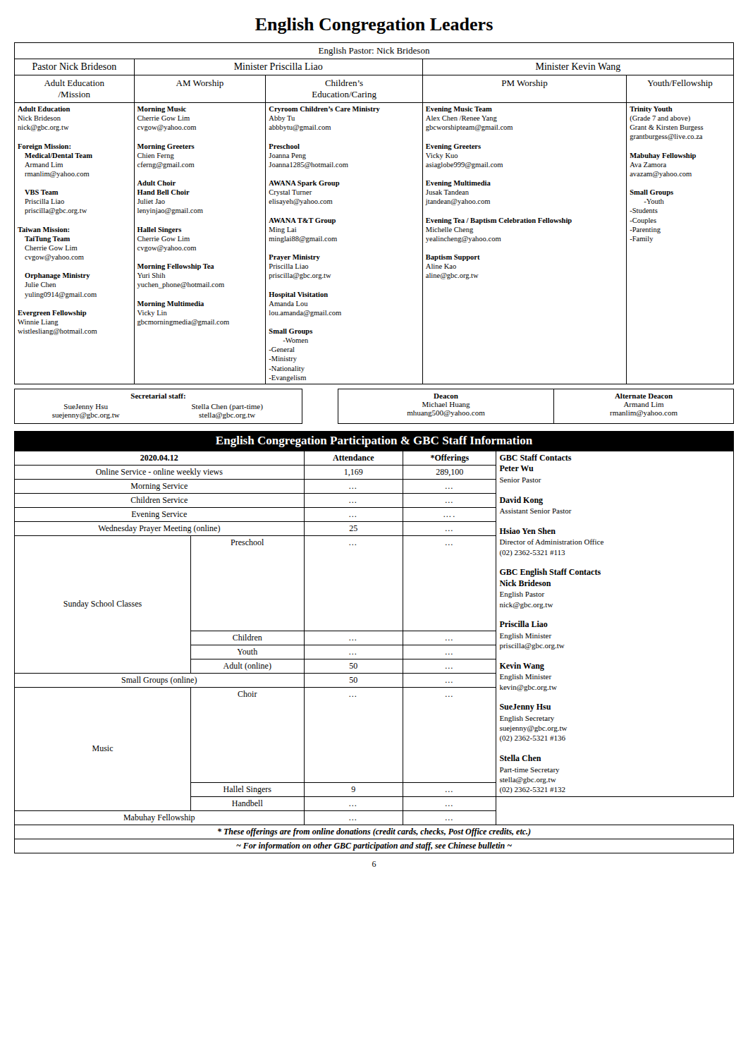English Congregation Leaders
| English Pastor: Nick Brideson |
| Pastor Nick Brideson | Minister Priscilla Liao | Minister Kevin Wang |
| Adult Education /Mission | AM Worship | Children’s Education/Caring | PM Worship | Youth/Fellowship |
| Adult Education Nick Brideson nick@gbc.org.tw Foreign Mission: Medical/Dental Team Armand Lim rmanlim@yahoo.com VBS Team Priscilla Liao priscilla@gbc.org.tw Taiwan Mission: TaiTung Team Cherrie Gow Lim cvgow@yahoo.com Orphanage Ministry Julie Chen yuling0914@gmail.com Evergreen Fellowship Winnie Liang wistlesliang@hotmail.com | Morning Music Cherrie Gow Lim cvgow@yahoo.com Morning Greeters Chien Ferng cferng@gmail.com Adult Choir Hand Bell Choir Juliet Jao lenyinjao@gmail.com Hallel Singers Cherrie Gow Lim cvgow@yahoo.com Morning Fellowship Tea Yuri Shih yuchen_phone@hotmail.com Morning Multimedia Vicky Lin gbcmorningmedia@gmail.com | Cryroom Children’s Care Ministry Abby Tu abbbytu@gmail.com Preschool Joanna Peng Joanna1285@hotmail.com AWANA Spark Group Crystal Turner elisayeh@yahoo.com AWANA T&T Group Ming Lai minglai88@gmail.com Prayer Ministry Priscilla Liao priscilla@gbc.org.tw Hospital Visitation Amanda Lou lou.amanda@gmail.com Small Groups -Women -General -Ministry -Nationality -Evangelism | Evening Music Team Alex Chen /Renee Yang gbcworshipteam@gmail.com Evening Greeters Vicky Kuo asiaglobe999@gmail.com Evening Multimedia Jusak Tandean jtandean@yahoo.com Evening Tea / Baptism Celebration Fellowship Michelle Cheng yealincheng@yahoo.com Baptism Support Aline Kao aline@gbc.org.tw | Trinity Youth (Grade 7 and above) Grant & Kirsten Burgess grantburgess@live.co.za Mabuhay Fellowship Ava Zamora avazam@yahoo.com Small Groups -Youth -Students -Couples -Parenting -Family |
| Secretarial staff: / SueJenny Hsu suejenny@gbc.org.tw / Stella Chen (part-time) stella@gbc.org.tw / | | Deacon Michael Huang mhuang500@yahoo.com | Alternate Deacon Armand Lim rmanlim@yahoo.com |
English Congregation Participation & GBC Staff Information
| 2020.04.12 | Attendance | *Offerings | GBC Staff Contacts Peter Wu Senior Pastor David Kong Assistant Senior Pastor Hsiao Yen Shen Director of Administration Office (02) 2362-5321 #113 GBC English Staff Contacts Nick Brideson English Pastor nick@gbc.org.tw Priscilla Liao English Minister priscilla@gbc.org.tw Kevin Wang English Minister kevin@gbc.org.tw SueJenny Hsu English Secretary suejenny@gbc.org.tw (02) 2362-5321 #136 Stella Chen Part-time Secretary stella@gbc.org.tw (02) 2362-5321 #132 |
| Online Service - online weekly views | 1,169 | 289,100 |
| Morning Service | … | … |
| Children Service | … | … |
| Evening Service | … | …. |
| Wednesday Prayer Meeting (online) | 25 | … |
| Sunday School Classes | Preschool | … | … |
| Children | … | … |
| Youth | … | … |
| Adult (online) | 50 | … |
| Small Groups (online) | 50 | … |
| Music | Choir | … | … |
| Hallel Singers | 9 | … |
| Handbell | … | … | |
| Mabuhay Fellowship | … | … | |
| * These offerings are from online donations (credit cards, checks, Post Office credits, etc.) |
| ~ For information on other GBC participation and staff, see Chinese bulletin ~ |
6